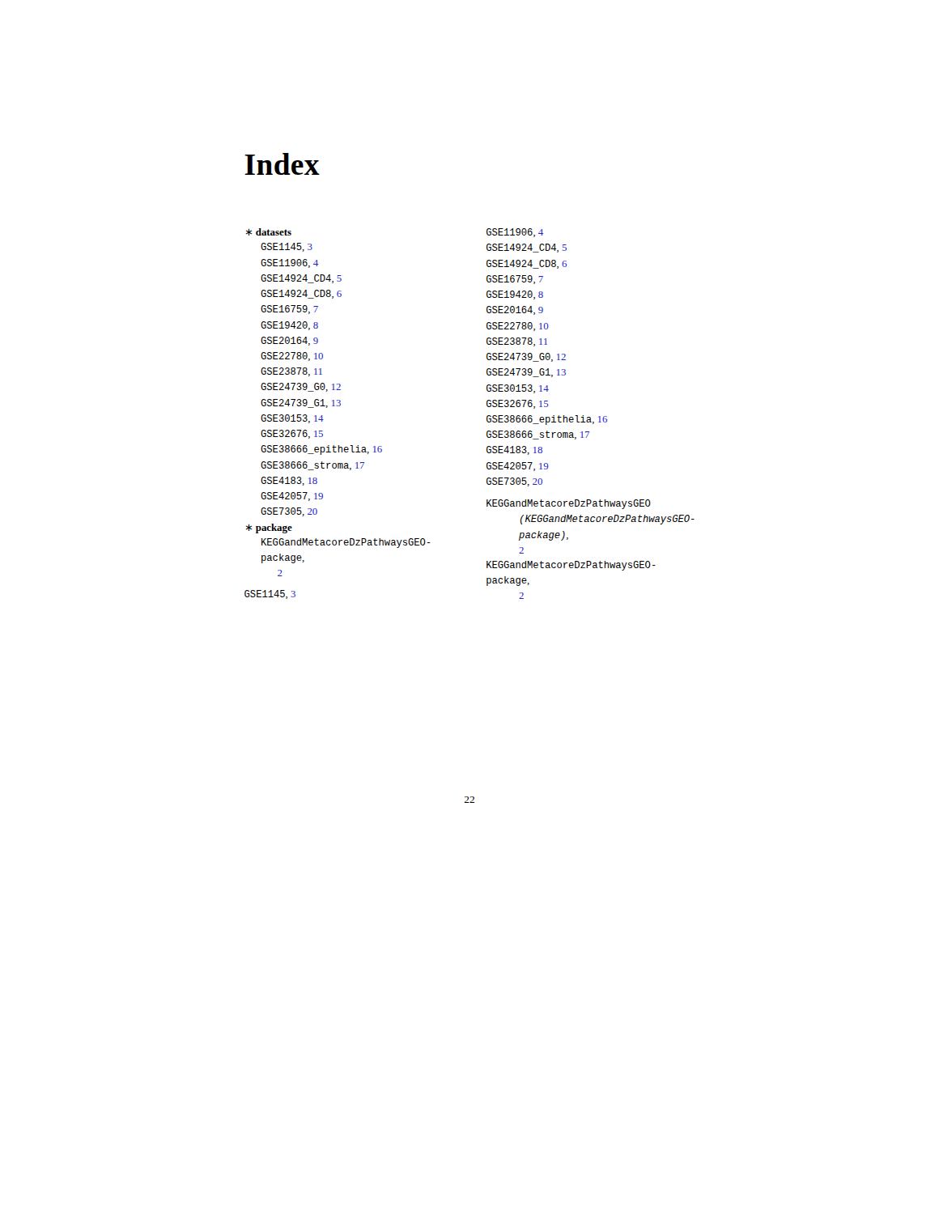Index
∗ datasets
GSE1145, 3
GSE11906, 4
GSE14924_CD4, 5
GSE14924_CD8, 6
GSE16759, 7
GSE19420, 8
GSE20164, 9
GSE22780, 10
GSE23878, 11
GSE24739_G0, 12
GSE24739_G1, 13
GSE30153, 14
GSE32676, 15
GSE38666_epithelia, 16
GSE38666_stroma, 17
GSE4183, 18
GSE42057, 19
GSE7305, 20
∗ package
KEGGandMetacoreDzPathwaysGEO-package,
2
GSE1145, 3
GSE11906, 4
GSE14924_CD4, 5
GSE14924_CD8, 6
GSE16759, 7
GSE19420, 8
GSE20164, 9
GSE22780, 10
GSE23878, 11
GSE24739_G0, 12
GSE24739_G1, 13
GSE30153, 14
GSE32676, 15
GSE38666_epithelia, 16
GSE38666_stroma, 17
GSE4183, 18
GSE42057, 19
GSE7305, 20
KEGGandMetacoreDzPathwaysGEO
(KEGGandMetacoreDzPathwaysGEO-package),
2
KEGGandMetacoreDzPathwaysGEO-package,
2
22